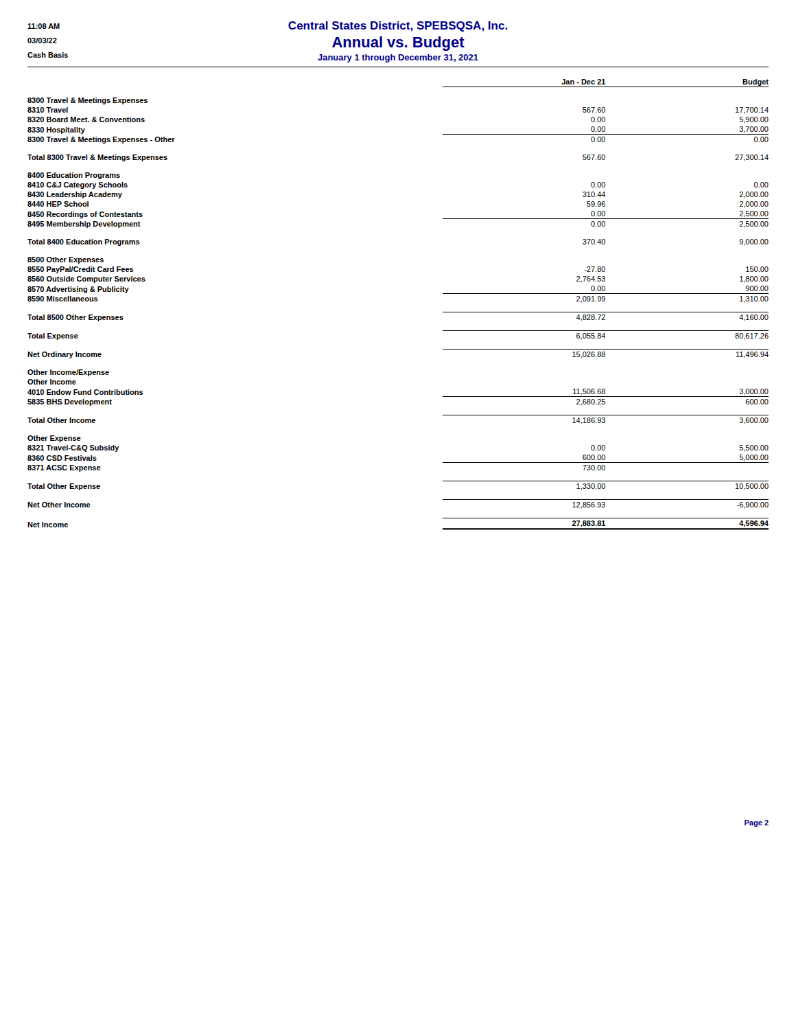11:08 AM
03/03/22
Cash Basis
Central States District, SPEBSQSA, Inc.
Annual vs. Budget
January 1 through December 31, 2021
| | Jan - Dec 21 | Budget |
| 8300 Travel & Meetings Expenses | | |
| 8310 Travel | 567.60 | 17,700.14 |
| 8320 Board Meet. & Conventions | 0.00 | 5,900.00 |
| 8330 Hospitality | 0.00 | 3,700.00 |
| 8300 Travel & Meetings Expenses - Other | 0.00 | 0.00 |
| Total 8300 Travel & Meetings Expenses | 567.60 | 27,300.14 |
| 8400 Education Programs | | |
| 8410 C&J Category Schools | 0.00 | 0.00 |
| 8430 Leadership Academy | 310.44 | 2,000.00 |
| 8440 HEP School | 59.96 | 2,000.00 |
| 8450 Recordings of Contestants | 0.00 | 2,500.00 |
| 8495 Membership Development | 0.00 | 2,500.00 |
| Total 8400 Education Programs | 370.40 | 9,000.00 |
| 8500 Other Expenses | | |
| 8550 PayPal/Credit Card Fees | -27.80 | 150.00 |
| 8560 Outside Computer Services | 2,764.53 | 1,800.00 |
| 8570 Advertising & Publicity | 0.00 | 900.00 |
| 8590 Miscellaneous | 2,091.99 | 1,310.00 |
| Total 8500 Other Expenses | 4,828.72 | 4,160.00 |
| Total Expense | 6,055.84 | 80,617.26 |
| Net Ordinary Income | 15,026.88 | 11,496.94 |
| Other Income/Expense | | |
| Other Income | | |
| 4010 Endow Fund Contributions | 11,506.68 | 3,000.00 |
| 5835 BHS Development | 2,680.25 | 600.00 |
| Total Other Income | 14,186.93 | 3,600.00 |
| Other Expense | | |
| 8321 Travel-C&Q Subsidy | 0.00 | 5,500.00 |
| 8360 CSD Festivals | 600.00 | 5,000.00 |
| 8371 ACSC Expense | 730.00 | |
| Total Other Expense | 1,330.00 | 10,500.00 |
| Net Other Income | 12,856.93 | -6,900.00 |
| Net Income | 27,883.81 | 4,596.94 |
Page 2